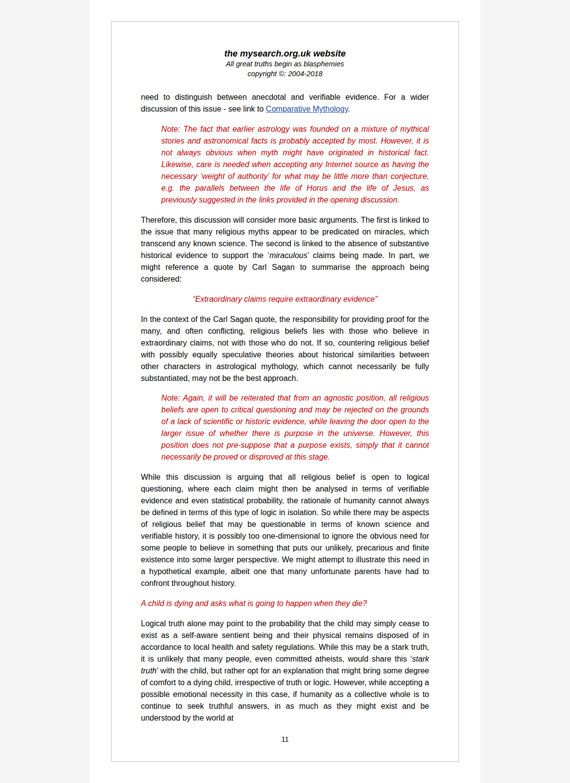the mysearch.org.uk website
All great truths begin as blasphemies
copyright ©: 2004-2018
need to distinguish between anecdotal and verifiable evidence. For a wider discussion of this issue - see link to Comparative Mythology.
Note: The fact that earlier astrology was founded on a mixture of mythical stories and astronomical facts is probably accepted by most. However, it is not always obvious when myth might have originated in historical fact. Likewise, care is needed when accepting any Internet source as having the necessary ‘weight of authority’ for what may be little more than conjecture, e.g. the parallels between the life of Horus and the life of Jesus, as previously suggested in the links provided in the opening discussion.
Therefore, this discussion will consider more basic arguments. The first is linked to the issue that many religious myths appear to be predicated on miracles, which transcend any known science. The second is linked to the absence of substantive historical evidence to support the ‘miraculous’ claims being made. In part, we might reference a quote by Carl Sagan to summarise the approach being considered:
“Extraordinary claims require extraordinary evidence”
In the context of the Carl Sagan quote, the responsibility for providing proof for the many, and often conflicting, religious beliefs lies with those who believe in extraordinary claims, not with those who do not. If so, countering religious belief with possibly equally speculative theories about historical similarities between other characters in astrological mythology, which cannot necessarily be fully substantiated, may not be the best approach.
Note: Again, it will be reiterated that from an agnostic position, all religious beliefs are open to critical questioning and may be rejected on the grounds of a lack of scientific or historic evidence, while leaving the door open to the larger issue of whether there is purpose in the universe. However, this position does not pre-suppose that a purpose exists, simply that it cannot necessarily be proved or disproved at this stage.
While this discussion is arguing that all religious belief is open to logical questioning, where each claim might then be analysed in terms of verifiable evidence and even statistical probability, the rationale of humanity cannot always be defined in terms of this type of logic in isolation. So while there may be aspects of religious belief that may be questionable in terms of known science and verifiable history, it is possibly too one-dimensional to ignore the obvious need for some people to believe in something that puts our unlikely, precarious and finite existence into some larger perspective. We might attempt to illustrate this need in a hypothetical example, albeit one that many unfortunate parents have had to confront throughout history.
A child is dying and asks what is going to happen when they die?
Logical truth alone may point to the probability that the child may simply cease to exist as a self-aware sentient being and their physical remains disposed of in accordance to local health and safety regulations. While this may be a stark truth, it is unlikely that many people, even committed atheists, would share this ‘stark truth’ with the child, but rather opt for an explanation that might bring some degree of comfort to a dying child, irrespective of truth or logic. However, while accepting a possible emotional necessity in this case, if humanity as a collective whole is to continue to seek truthful answers, in as much as they might exist and be understood by the world at
11